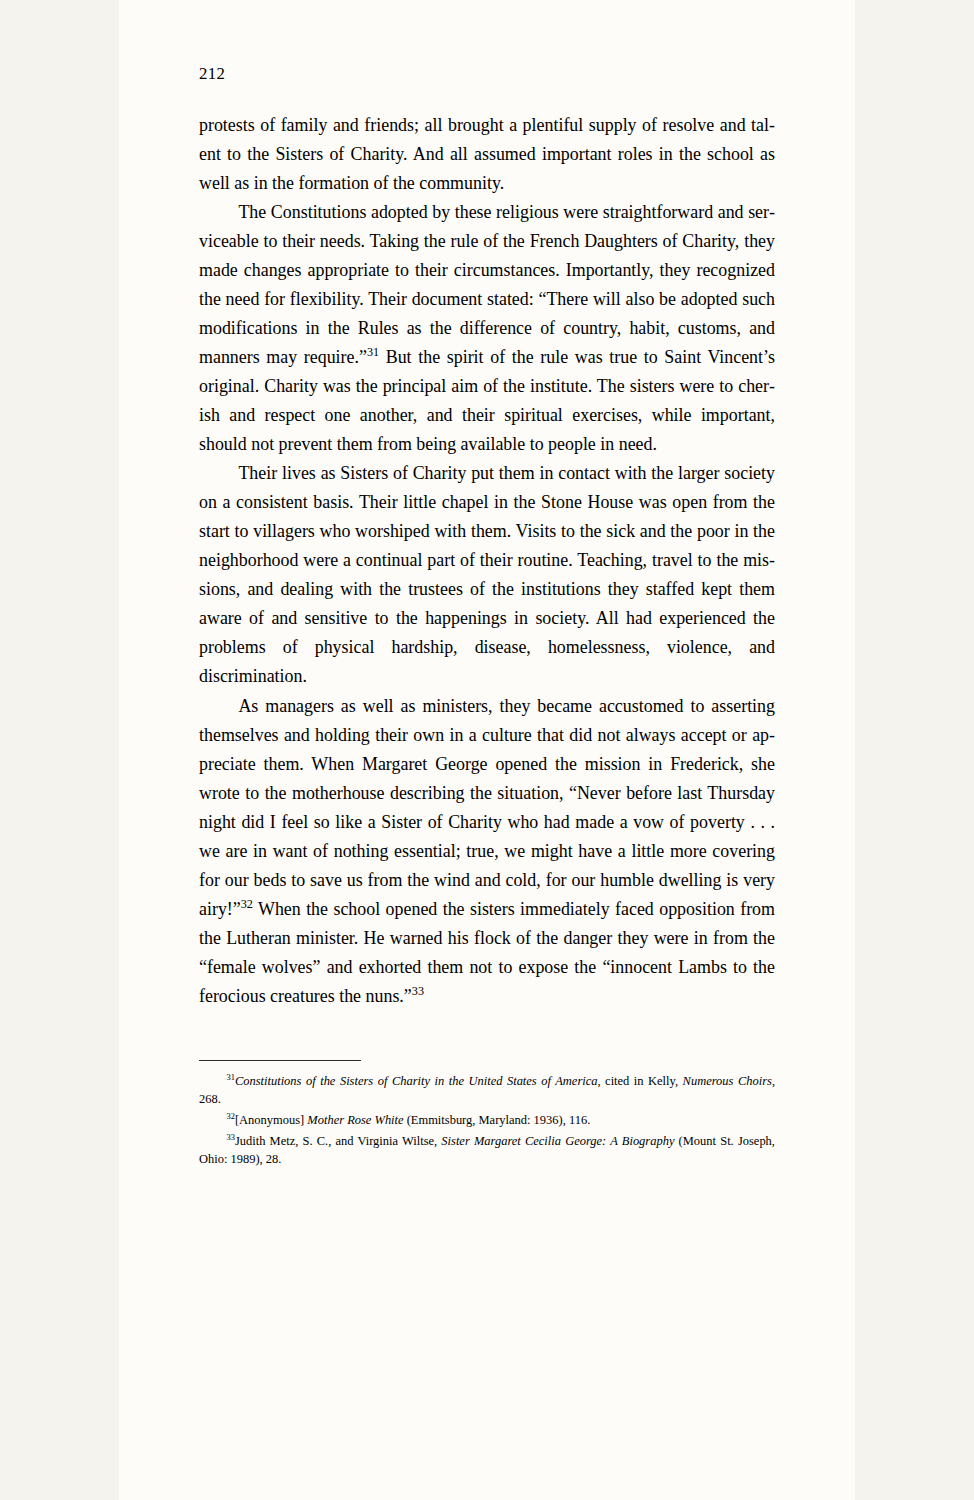212
protests of family and friends; all brought a plentiful supply of resolve and talent to the Sisters of Charity. And all assumed important roles in the school as well as in the formation of the community.
The Constitutions adopted by these religious were straightforward and serviceable to their needs. Taking the rule of the French Daughters of Charity, they made changes appropriate to their circumstances. Importantly, they recognized the need for flexibility. Their document stated: “There will also be adopted such modifications in the Rules as the difference of country, habit, customs, and manners may require.”31 But the spirit of the rule was true to Saint Vincent’s original. Charity was the principal aim of the institute. The sisters were to cherish and respect one another, and their spiritual exercises, while important, should not prevent them from being available to people in need.
Their lives as Sisters of Charity put them in contact with the larger society on a consistent basis. Their little chapel in the Stone House was open from the start to villagers who worshiped with them. Visits to the sick and the poor in the neighborhood were a continual part of their routine. Teaching, travel to the missions, and dealing with the trustees of the institutions they staffed kept them aware of and sensitive to the happenings in society. All had experienced the problems of physical hardship, disease, homelessness, violence, and discrimination.
As managers as well as ministers, they became accustomed to asserting themselves and holding their own in a culture that did not always accept or appreciate them. When Margaret George opened the mission in Frederick, she wrote to the motherhouse describing the situation, “Never before last Thursday night did I feel so like a Sister of Charity who had made a vow of poverty . . . we are in want of nothing essential; true, we might have a little more covering for our beds to save us from the wind and cold, for our humble dwelling is very airy!”32 When the school opened the sisters immediately faced opposition from the Lutheran minister. He warned his flock of the danger they were in from the “female wolves” and exhorted them not to expose the “innocent Lambs to the ferocious creatures the nuns.”33
31Constitutions of the Sisters of Charity in the United States of America, cited in Kelly, Numerous Choirs, 268.
32[Anonymous] Mother Rose White (Emmitsburg, Maryland: 1936), 116.
33Judith Metz, S. C., and Virginia Wiltse, Sister Margaret Cecilia George: A Biography (Mount St. Joseph, Ohio: 1989), 28.